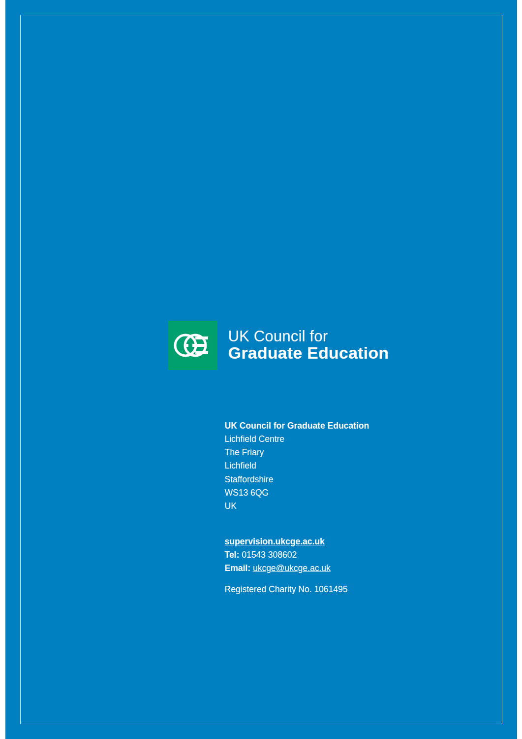UK Council for
Graduate Education
UK Council for Graduate Education
Lichfield Centre
The Friary
Lichfield
Staffordshire
WS13 6QG
UK
supervision.ukcge.ac.uk
Tel: 01543 308602
Email: ukcge@ukcge.ac.uk
Registered Charity No. 1061495